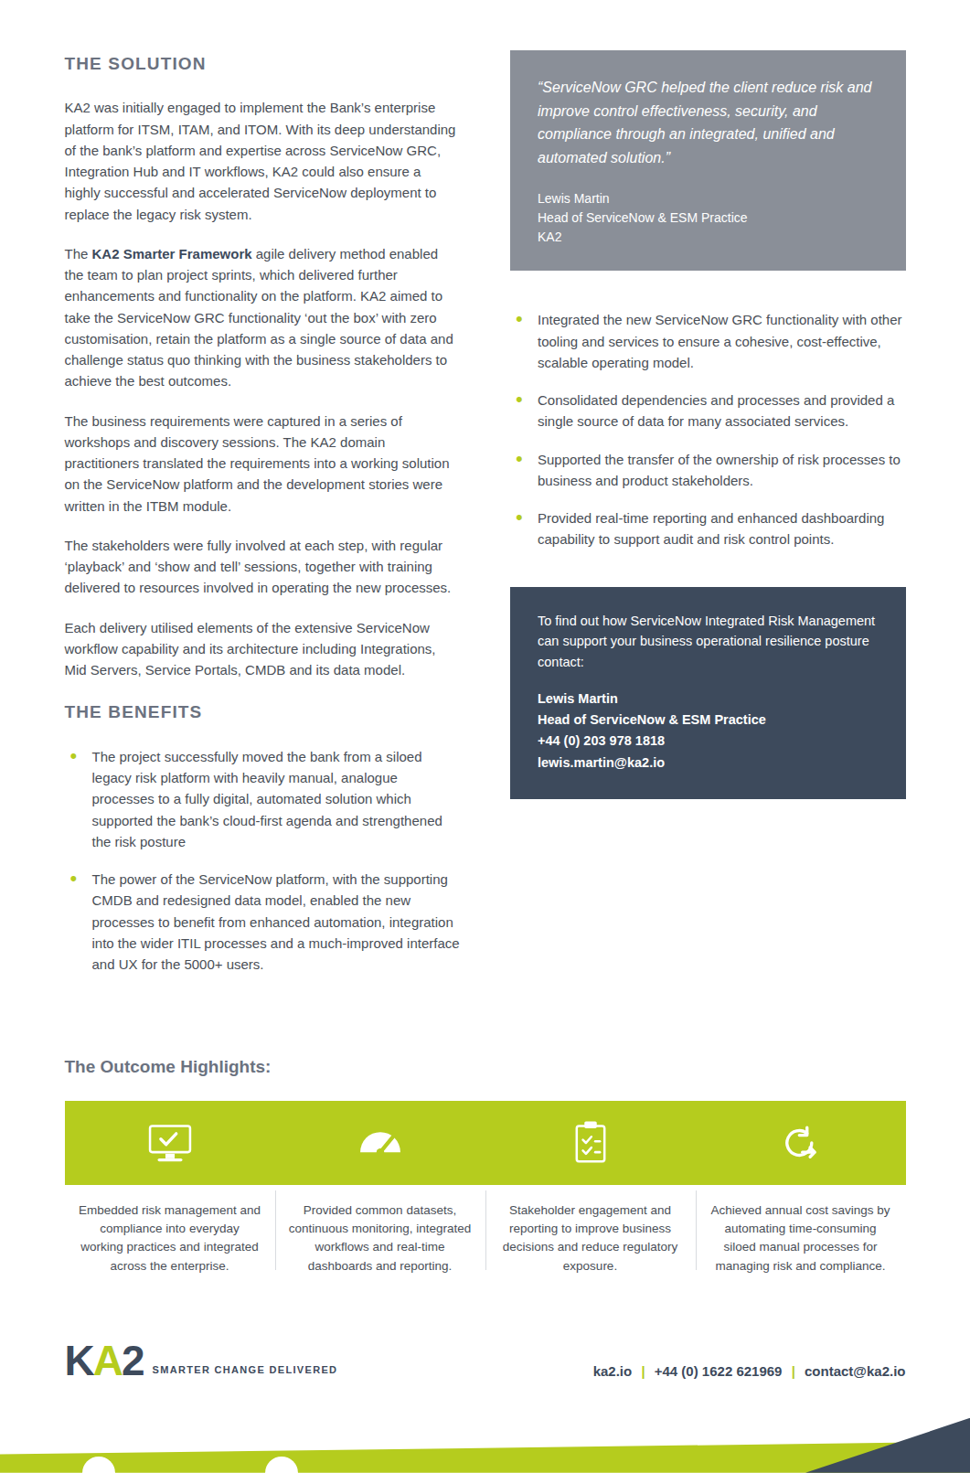The Solution
KA2 was initially engaged to implement the Bank’s enterprise platform for ITSM, ITAM, and ITOM. With its deep understanding of the bank’s platform and expertise across ServiceNow GRC, Integration Hub and IT workflows, KA2 could also ensure a highly successful and accelerated ServiceNow deployment to replace the legacy risk system.
The KA2 Smarter Framework agile delivery method enabled the team to plan project sprints, which delivered further enhancements and functionality on the platform. KA2 aimed to take the ServiceNow GRC functionality ‘out the box’ with zero customisation, retain the platform as a single source of data and challenge status quo thinking with the business stakeholders to achieve the best outcomes.
The business requirements were captured in a series of workshops and discovery sessions. The KA2 domain practitioners translated the requirements into a working solution on the ServiceNow platform and the development stories were written in the ITBM module.
The stakeholders were fully involved at each step, with regular ‘playback’ and ‘show and tell’ sessions, together with training delivered to resources involved in operating the new processes.
Each delivery utilised elements of the extensive ServiceNow workflow capability and its architecture including Integrations, Mid Servers, Service Portals, CMDB and its data model.
The Benefits
The project successfully moved the bank from a siloed legacy risk platform with heavily manual, analogue processes to a fully digital, automated solution which supported the bank’s cloud-first agenda and strengthened the risk posture
The power of the ServiceNow platform, with the supporting CMDB and redesigned data model, enabled the new processes to benefit from enhanced automation, integration into the wider ITIL processes and a much-improved interface and UX for the 5000+ users.
“ServiceNow GRC helped the client reduce risk and improve control effectiveness, security, and compliance through an integrated, unified and automated solution.”
Lewis Martin
Head of ServiceNow & ESM Practice
KA2
Integrated the new ServiceNow GRC functionality with other tooling and services to ensure a cohesive, cost-effective, scalable operating model.
Consolidated dependencies and processes and provided a single source of data for many associated services.
Supported the transfer of the ownership of risk processes to business and product stakeholders.
Provided real-time reporting and enhanced dashboarding capability to support audit and risk control points.
To find out how ServiceNow Integrated Risk Management can support your business operational resilience posture contact:
Lewis Martin Head of ServiceNow & ESM Practice +44 (0) 203 978 1818 lewis.martin@ka2.io
The Outcome Highlights:
Embedded risk management and compliance into everyday working practices and integrated across the enterprise.
Provided common datasets, continuous monitoring, integrated workflows and real-time dashboards and reporting.
Stakeholder engagement and reporting to improve business decisions and reduce regulatory exposure.
Achieved annual cost savings by automating time-consuming siloed manual processes for managing risk and compliance.
KA2 SMARTER CHANGE DELIVERED
ka2.io | +44 (0) 1622 621969 | contact@ka2.io